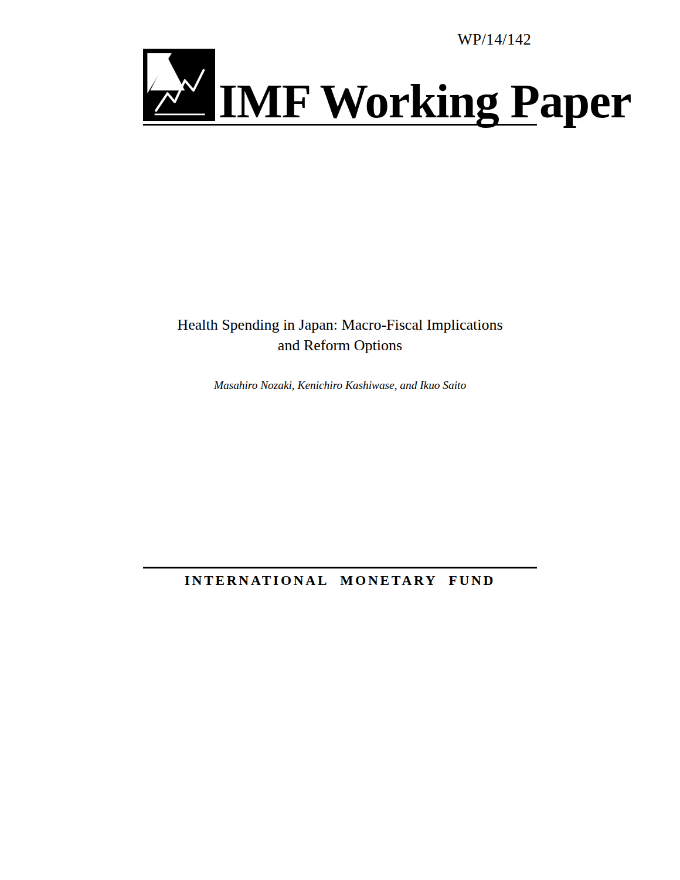WP/14/142
IMF Working Paper
Health Spending in Japan: Macro-Fiscal Implications and Reform Options
Masahiro Nozaki, Kenichiro Kashiwase, and Ikuo Saito
INTERNATIONAL MONETARY FUND